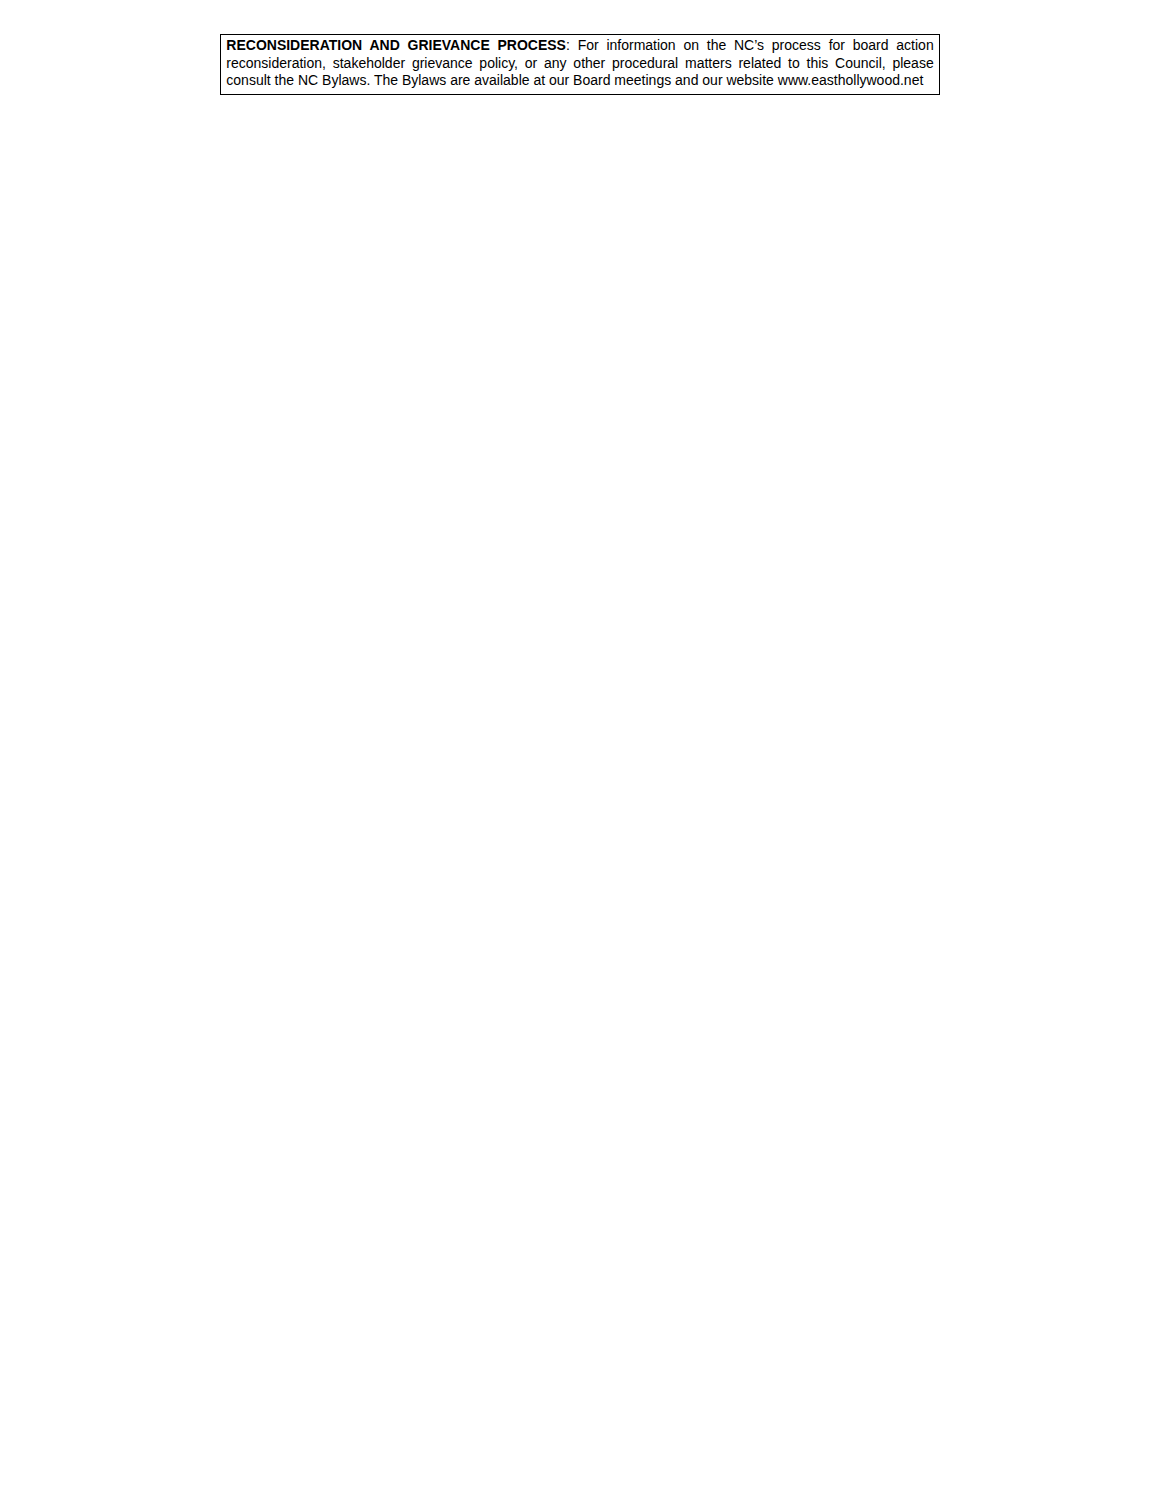RECONSIDERATION AND GRIEVANCE PROCESS: For information on the NC’s process for board action reconsideration, stakeholder grievance policy, or any other procedural matters related to this Council, please consult the NC Bylaws. The Bylaws are available at our Board meetings and our website www.easthollywood.net